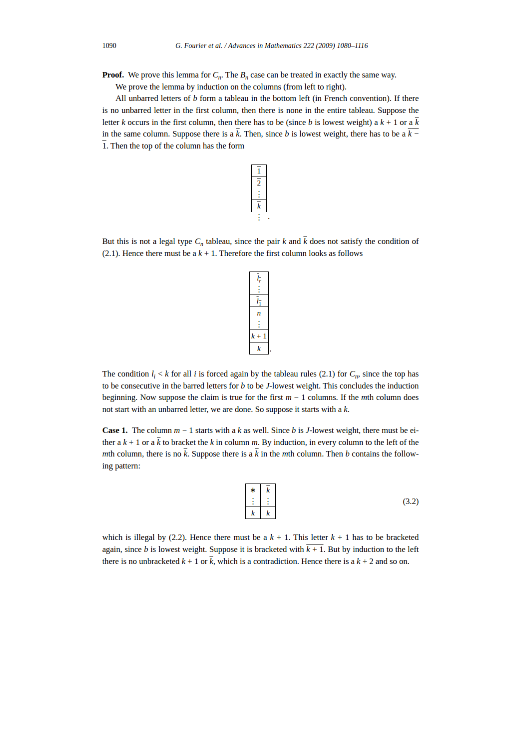1090
G. Fourier et al. / Advances in Mathematics 222 (2009) 1080–1116
Proof. We prove this lemma for Cn. The Bn case can be treated in exactly the same way.
We prove the lemma by induction on the columns (from left to right).
All unbarred letters of b form a tableau in the bottom left (in French convention). If there is no unbarred letter in the first column, then there is none in the entire tableau. Suppose the letter k occurs in the first column, then there has to be (since b is lowest weight) a k + 1 or a k in the same column. Suppose there is a k. Then, since b is lowest weight, there has to be a k − 1. Then the top of the column has the form
1
2
⋮
k
⋮
.
But this is not a legal type Cn tableau, since the pair k and k does not satisfy the condition of (2.1). Hence there must be a k + 1. Therefore the first column looks as follows
lr
⋮
l1
n
⋮
k + 1
k
.
The condition li < k for all i is forced again by the tableau rules (2.1) for Cn, since the top has to be consecutive in the barred letters for b to be J-lowest weight. This concludes the induction beginning. Now suppose the claim is true for the first m − 1 columns. If the mth column does not start with an unbarred letter, we are done. So suppose it starts with a k.
Case 1. The column m − 1 starts with a k as well. Since b is J-lowest weight, there must be either a k + 1 or a k to bracket the k in column m. By induction, in every column to the left of the mth column, there is no k. Suppose there is a k in the mth column. Then b contains the following pattern:
∗
⋮
k
k
⋮
k
(3.2)
which is illegal by (2.2). Hence there must be a k + 1. This letter k + 1 has to be bracketed again, since b is lowest weight. Suppose it is bracketed with k + 1. But by induction to the left there is no unbracketed k + 1 or k, which is a contradiction. Hence there is a k + 2 and so on.